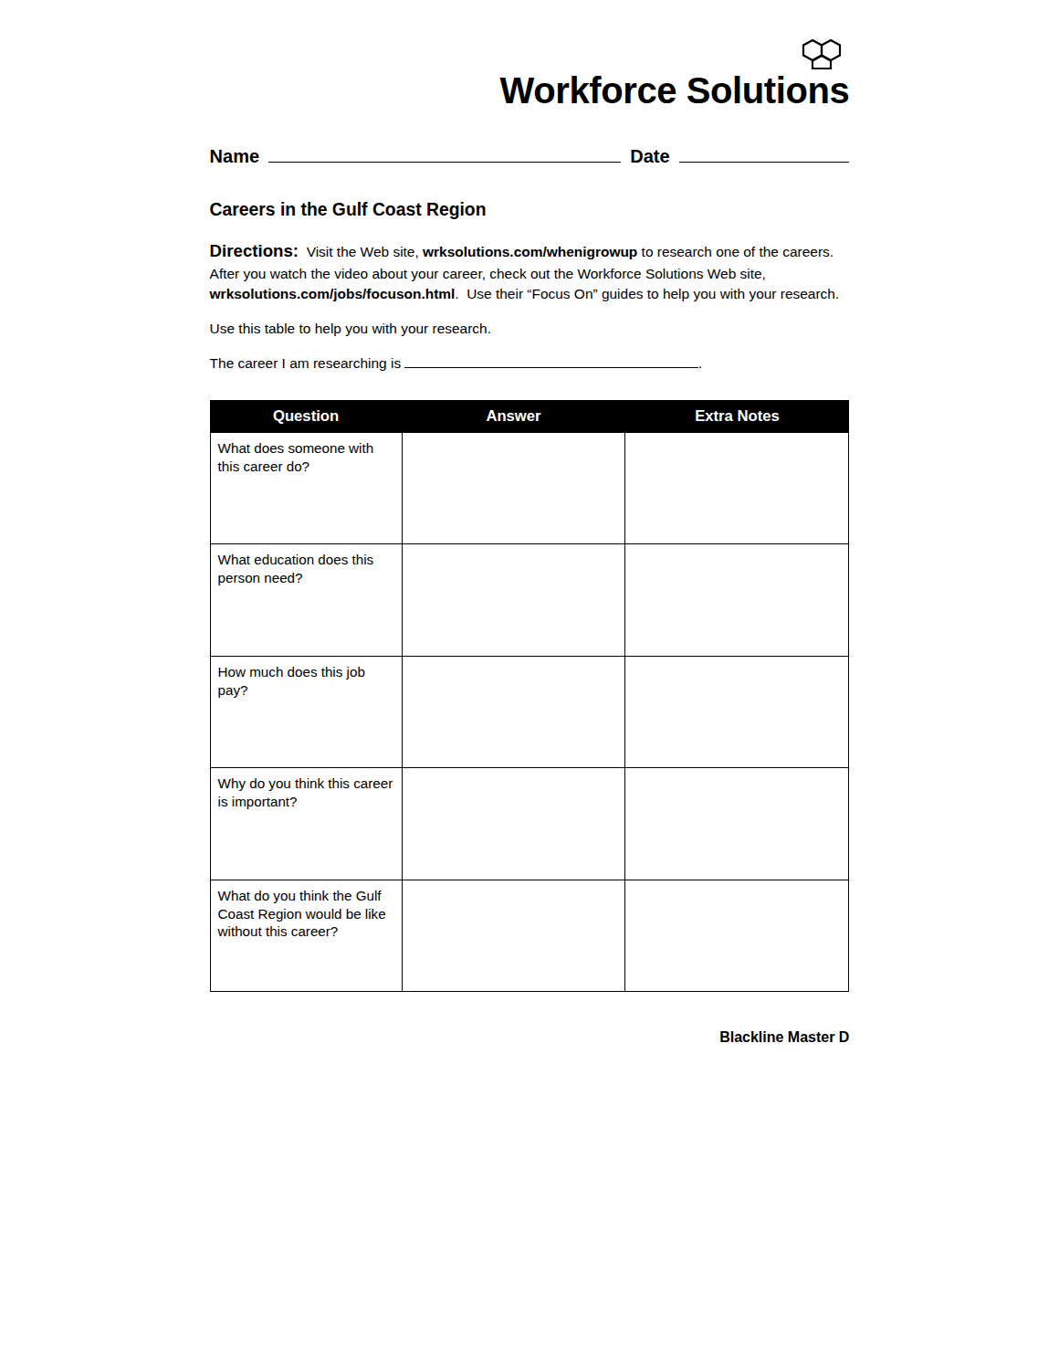Workforce Solutions
Name Date
Careers in the Gulf Coast Region
Directions: Visit the Web site, wrksolutions.com/whenigrowup to research one of the careers. After you watch the video about your career, check out the Workforce Solutions Web site, wrksolutions.com/jobs/focuson.html. Use their “Focus On” guides to help you with your research.
Use this table to help you with your research.
The career I am researching is .
| Question | Answer | Extra Notes |
| --- | --- | --- |
| What does someone with this career do? | | |
| What education does this person need? | | |
| How much does this job pay? | | |
| Why do you think this career is important? | | |
| What do you think the Gulf Coast Region would be like without this career? | | |
Blackline Master D